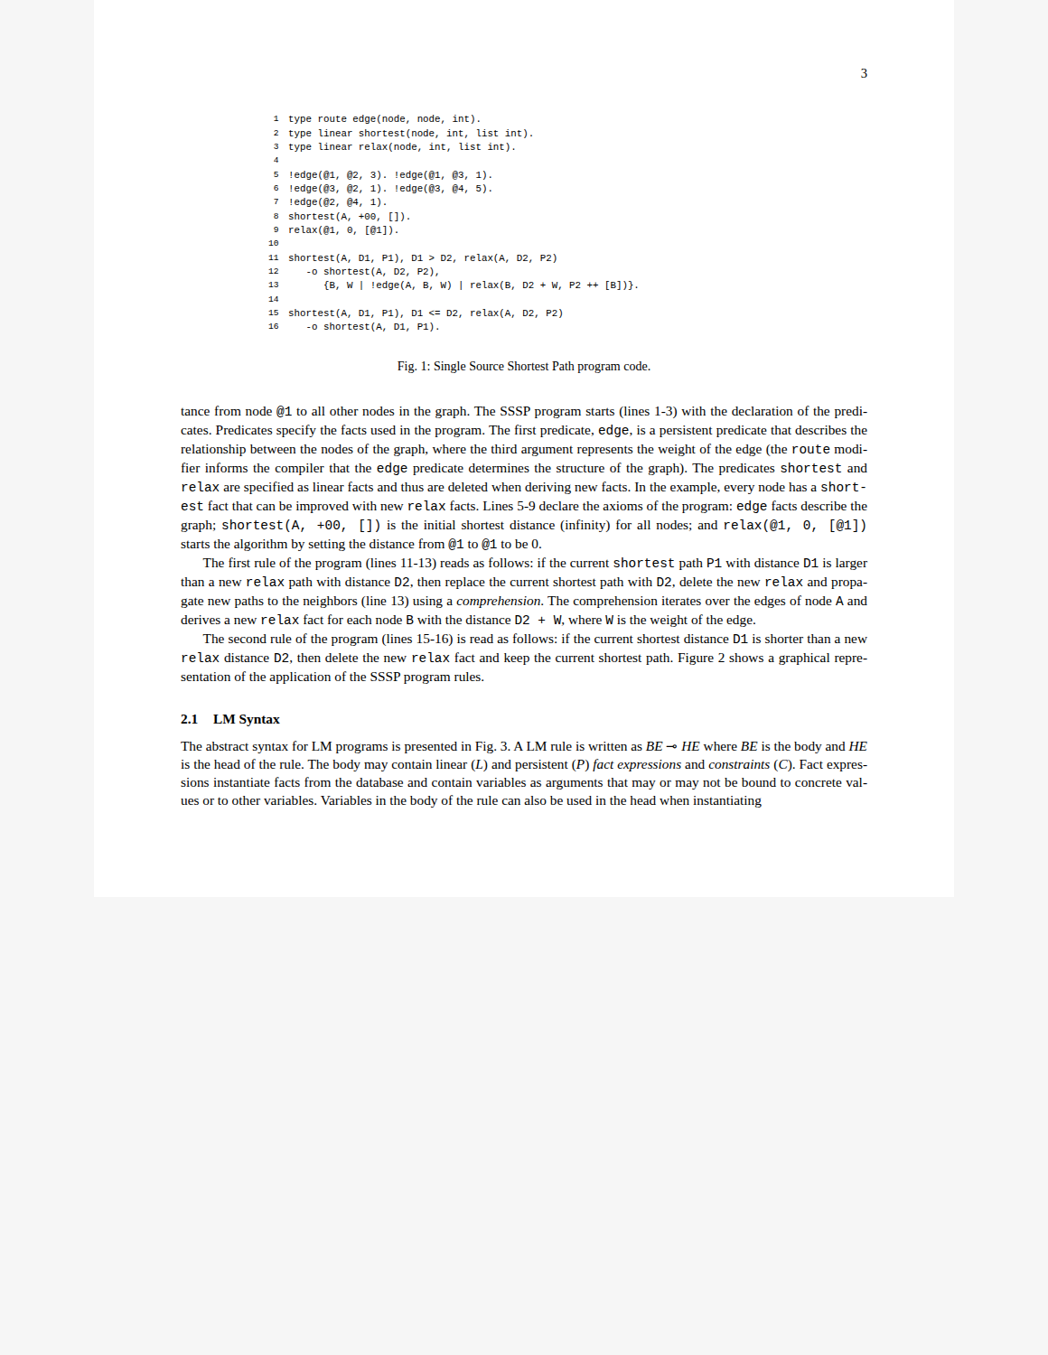3
| 1 | type route edge(node, node, int). |
| 2 | type linear shortest(node, int, list int). |
| 3 | type linear relax(node, int, list int). |
| 4 | |
| 5 | !edge(@1, @2, 3). !edge(@1, @3, 1). |
| 6 | !edge(@3, @2, 1). !edge(@3, @4, 5). |
| 7 | !edge(@2, @4, 1). |
| 8 | shortest(A, +00, []). |
| 9 | relax(@1, 0, [@1]). |
| 10 | |
| 11 | shortest(A, D1, P1), D1 > D2, relax(A, D2, P2) |
| 12 | -o shortest(A, D2, P2), |
| 13 | {B, W / !edge(A, B, W) / relax(B, D2 + W, P2 ++ [B])}. |
| 14 | |
| 15 | shortest(A, D1, P1), D1 <= D2, relax(A, D2, P2) |
| 16 | -o shortest(A, D1, P1). |
Fig. 1: Single Source Shortest Path program code.
tance from node @1 to all other nodes in the graph. The SSSP program starts (lines 1-3) with the declaration of the predicates. Predicates specify the facts used in the program. The first predicate, edge, is a persistent predicate that describes the relationship between the nodes of the graph, where the third argument represents the weight of the edge (the route modifier informs the compiler that the edge predicate determines the structure of the graph). The predicates shortest and relax are specified as linear facts and thus are deleted when deriving new facts. In the example, every node has a shortest fact that can be improved with new relax facts. Lines 5-9 declare the axioms of the program: edge facts describe the graph; shortest(A, +00, []) is the initial shortest distance (infinity) for all nodes; and relax(@1, 0, [@1]) starts the algorithm by setting the distance from @1 to @1 to be 0.
The first rule of the program (lines 11-13) reads as follows: if the current shortest path P1 with distance D1 is larger than a new relax path with distance D2, then replace the current shortest path with D2, delete the new relax and propagate new paths to the neighbors (line 13) using a comprehension. The comprehension iterates over the edges of node A and derives a new relax fact for each node B with the distance D2 + W, where W is the weight of the edge.
The second rule of the program (lines 15-16) is read as follows: if the current shortest distance D1 is shorter than a new relax distance D2, then delete the new relax fact and keep the current shortest path. Figure 2 shows a graphical representation of the application of the SSSP program rules.
2.1 LM Syntax
The abstract syntax for LM programs is presented in Fig. 3. A LM rule is written as BE ⊸ HE where BE is the body and HE is the head of the rule. The body may contain linear (L) and persistent (P) fact expressions and constraints (C). Fact expressions instantiate facts from the database and contain variables as arguments that may or may not be bound to concrete values or to other variables. Variables in the body of the rule can also be used in the head when instantiating